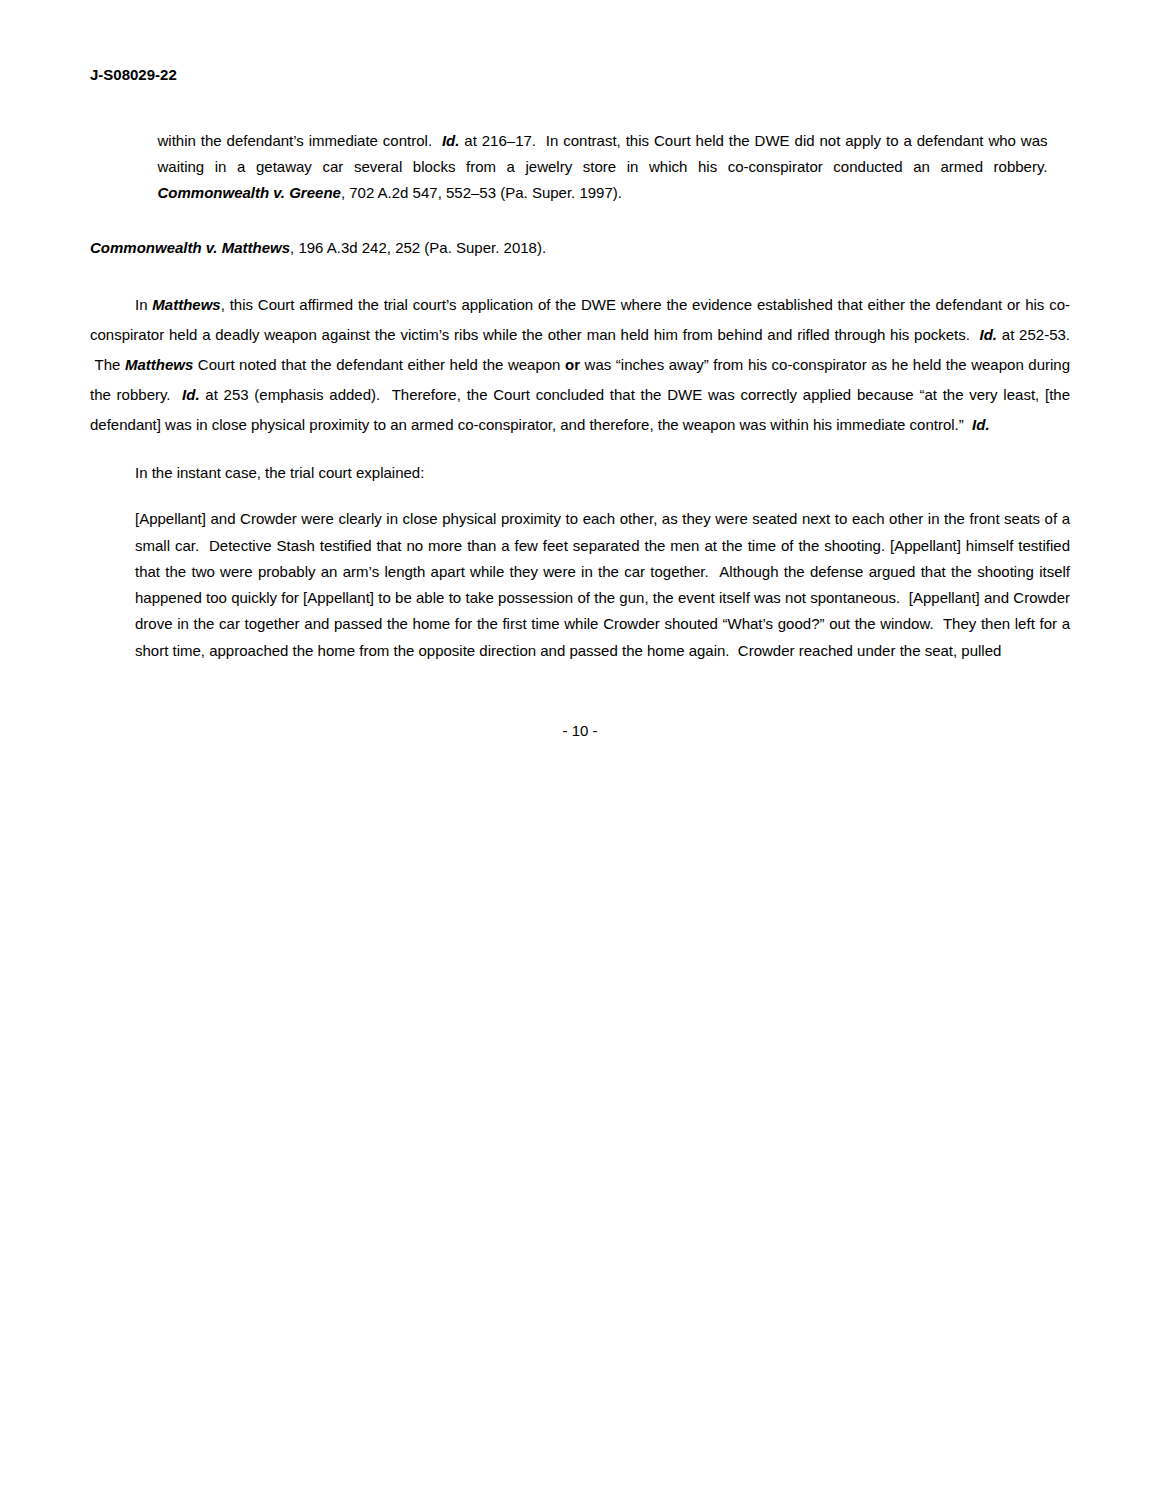J-S08029-22
within the defendant’s immediate control. Id. at 216–17. In contrast, this Court held the DWE did not apply to a defendant who was waiting in a getaway car several blocks from a jewelry store in which his co-conspirator conducted an armed robbery. Commonwealth v. Greene, 702 A.2d 547, 552–53 (Pa. Super. 1997).
Commonwealth v. Matthews, 196 A.3d 242, 252 (Pa. Super. 2018).
In Matthews, this Court affirmed the trial court’s application of the DWE where the evidence established that either the defendant or his co-conspirator held a deadly weapon against the victim’s ribs while the other man held him from behind and rifled through his pockets. Id. at 252-53. The Matthews Court noted that the defendant either held the weapon or was “inches away” from his co-conspirator as he held the weapon during the robbery. Id. at 253 (emphasis added). Therefore, the Court concluded that the DWE was correctly applied because “at the very least, [the defendant] was in close physical proximity to an armed co-conspirator, and therefore, the weapon was within his immediate control.” Id.
In the instant case, the trial court explained:
[Appellant] and Crowder were clearly in close physical proximity to each other, as they were seated next to each other in the front seats of a small car. Detective Stash testified that no more than a few feet separated the men at the time of the shooting. [Appellant] himself testified that the two were probably an arm’s length apart while they were in the car together. Although the defense argued that the shooting itself happened too quickly for [Appellant] to be able to take possession of the gun, the event itself was not spontaneous. [Appellant] and Crowder drove in the car together and passed the home for the first time while Crowder shouted “What’s good?” out the window. They then left for a short time, approached the home from the opposite direction and passed the home again. Crowder reached under the seat, pulled
- 10 -